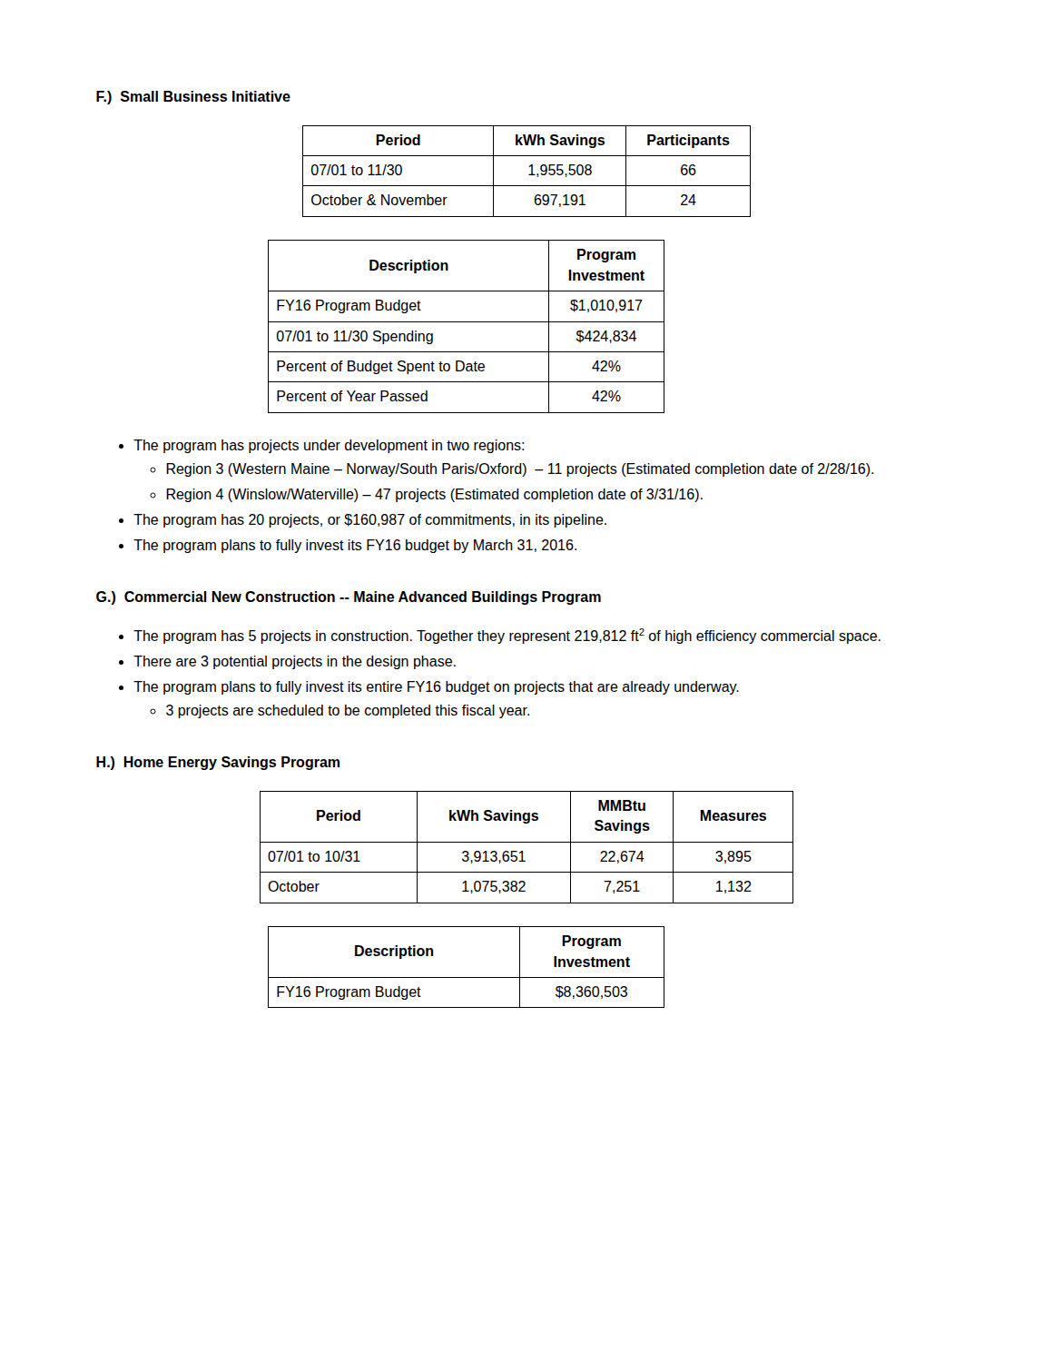F.) Small Business Initiative
| Period | kWh Savings | Participants |
| --- | --- | --- |
| 07/01 to 11/30 | 1,955,508 | 66 |
| October & November | 697,191 | 24 |
| Description | Program Investment |
| --- | --- |
| FY16 Program Budget | $1,010,917 |
| 07/01 to 11/30 Spending | $424,834 |
| Percent of Budget Spent to Date | 42% |
| Percent of Year Passed | 42% |
The program has projects under development in two regions:
Region 3 (Western Maine – Norway/South Paris/Oxford) – 11 projects (Estimated completion date of 2/28/16).
Region 4 (Winslow/Waterville) – 47 projects (Estimated completion date of 3/31/16).
The program has 20 projects, or $160,987 of commitments, in its pipeline.
The program plans to fully invest its FY16 budget by March 31, 2016.
G.) Commercial New Construction -- Maine Advanced Buildings Program
The program has 5 projects in construction. Together they represent 219,812 ft2 of high efficiency commercial space.
There are 3 potential projects in the design phase.
The program plans to fully invest its entire FY16 budget on projects that are already underway.
3 projects are scheduled to be completed this fiscal year.
H.) Home Energy Savings Program
| Period | kWh Savings | MMBtu Savings | Measures |
| --- | --- | --- | --- |
| 07/01 to 10/31 | 3,913,651 | 22,674 | 3,895 |
| October | 1,075,382 | 7,251 | 1,132 |
| Description | Program Investment |
| --- | --- |
| FY16 Program Budget | $8,360,503 |